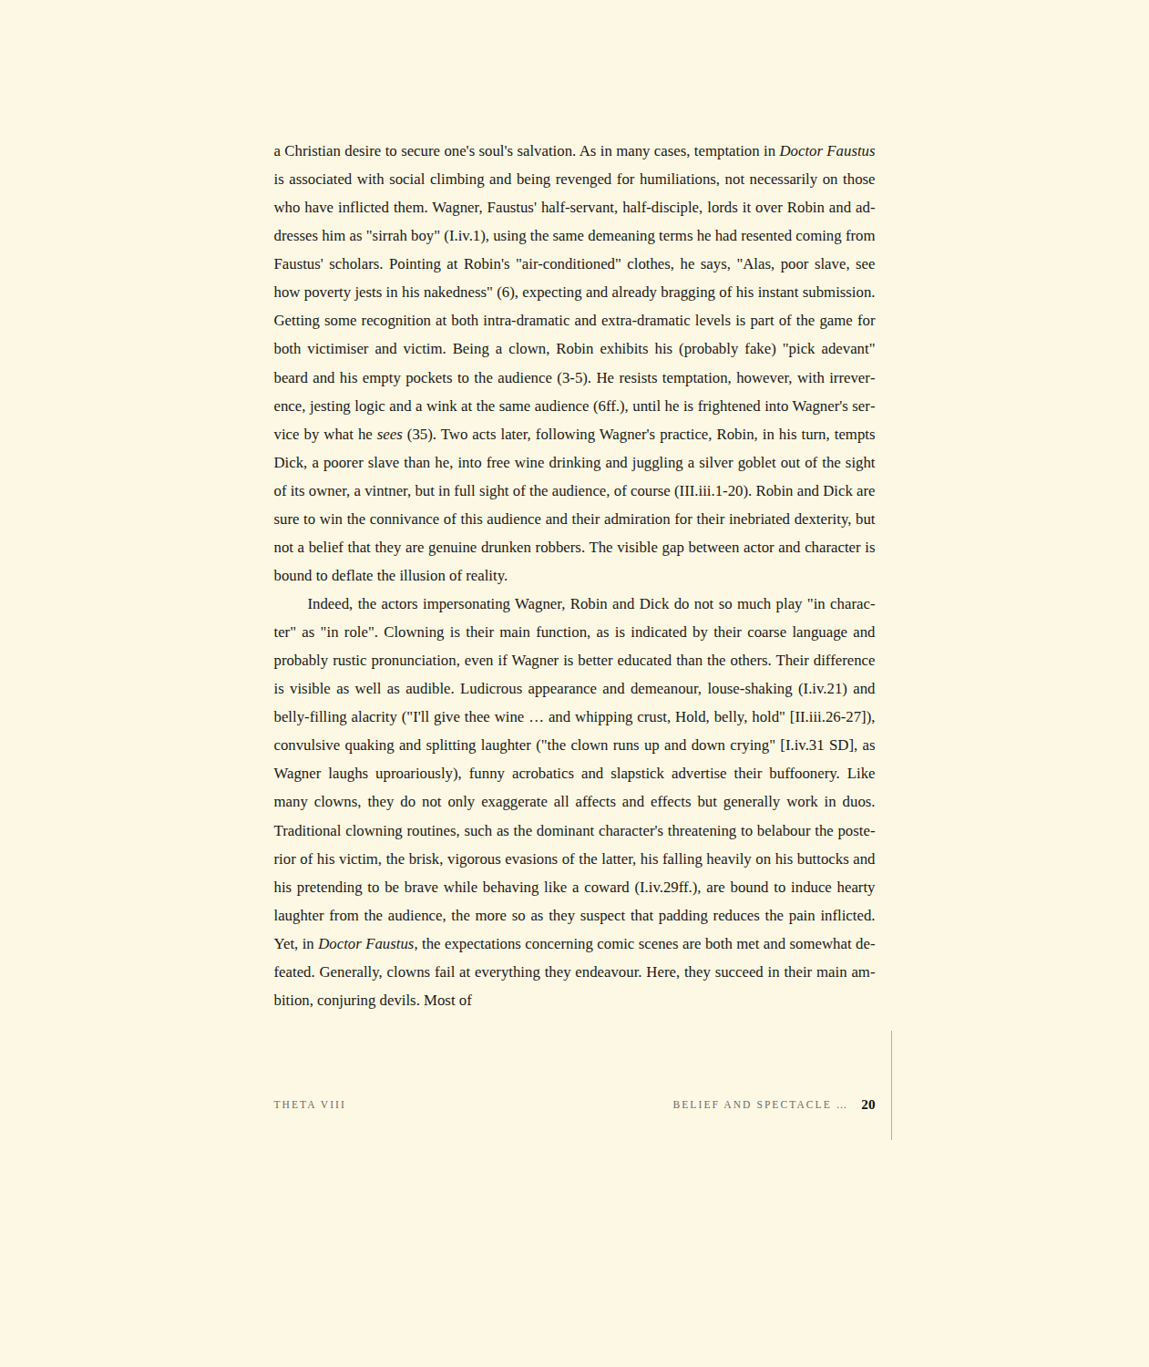a Christian desire to secure one's soul's salvation. As in many cases, temptation in Doctor Faustus is associated with social climbing and being revenged for humiliations, not necessarily on those who have inflicted them. Wagner, Faustus' half-servant, half-disciple, lords it over Robin and addresses him as "sirrah boy" (I.iv.1), using the same demeaning terms he had resented coming from Faustus' scholars. Pointing at Robin's "air-conditioned" clothes, he says, "Alas, poor slave, see how poverty jests in his nakedness" (6), expecting and already bragging of his instant submission. Getting some recognition at both intra-dramatic and extra-dramatic levels is part of the game for both victimiser and victim. Being a clown, Robin exhibits his (probably fake) "pick adevant" beard and his empty pockets to the audience (3-5). He resists temptation, however, with irreverence, jesting logic and a wink at the same audience (6ff.), until he is frightened into Wagner's service by what he sees (35). Two acts later, following Wagner's practice, Robin, in his turn, tempts Dick, a poorer slave than he, into free wine drinking and juggling a silver goblet out of the sight of its owner, a vintner, but in full sight of the audience, of course (III.iii.1-20). Robin and Dick are sure to win the connivance of this audience and their admiration for their inebriated dexterity, but not a belief that they are genuine drunken robbers. The visible gap between actor and character is bound to deflate the illusion of reality.
Indeed, the actors impersonating Wagner, Robin and Dick do not so much play "in character" as "in role". Clowning is their main function, as is indicated by their coarse language and probably rustic pronunciation, even if Wagner is better educated than the others. Their difference is visible as well as audible. Ludicrous appearance and demeanour, louse-shaking (I.iv.21) and belly-filling alacrity ("I'll give thee wine … and whipping crust, Hold, belly, hold" [II.iii.26-27]), convulsive quaking and splitting laughter ("the clown runs up and down crying" [I.iv.31 SD], as Wagner laughs uproariously), funny acrobatics and slapstick advertise their buffoonery. Like many clowns, they do not only exaggerate all affects and effects but generally work in duos. Traditional clowning routines, such as the dominant character's threatening to belabour the posterior of his victim, the brisk, vigorous evasions of the latter, his falling heavily on his buttocks and his pretending to be brave while behaving like a coward (I.iv.29ff.), are bound to induce hearty laughter from the audience, the more so as they suspect that padding reduces the pain inflicted. Yet, in Doctor Faustus, the expectations concerning comic scenes are both met and somewhat defeated. Generally, clowns fail at everything they endeavour. Here, they succeed in their main ambition, conjuring devils. Most of
Theta VIII
Belief and Spectacle … 20